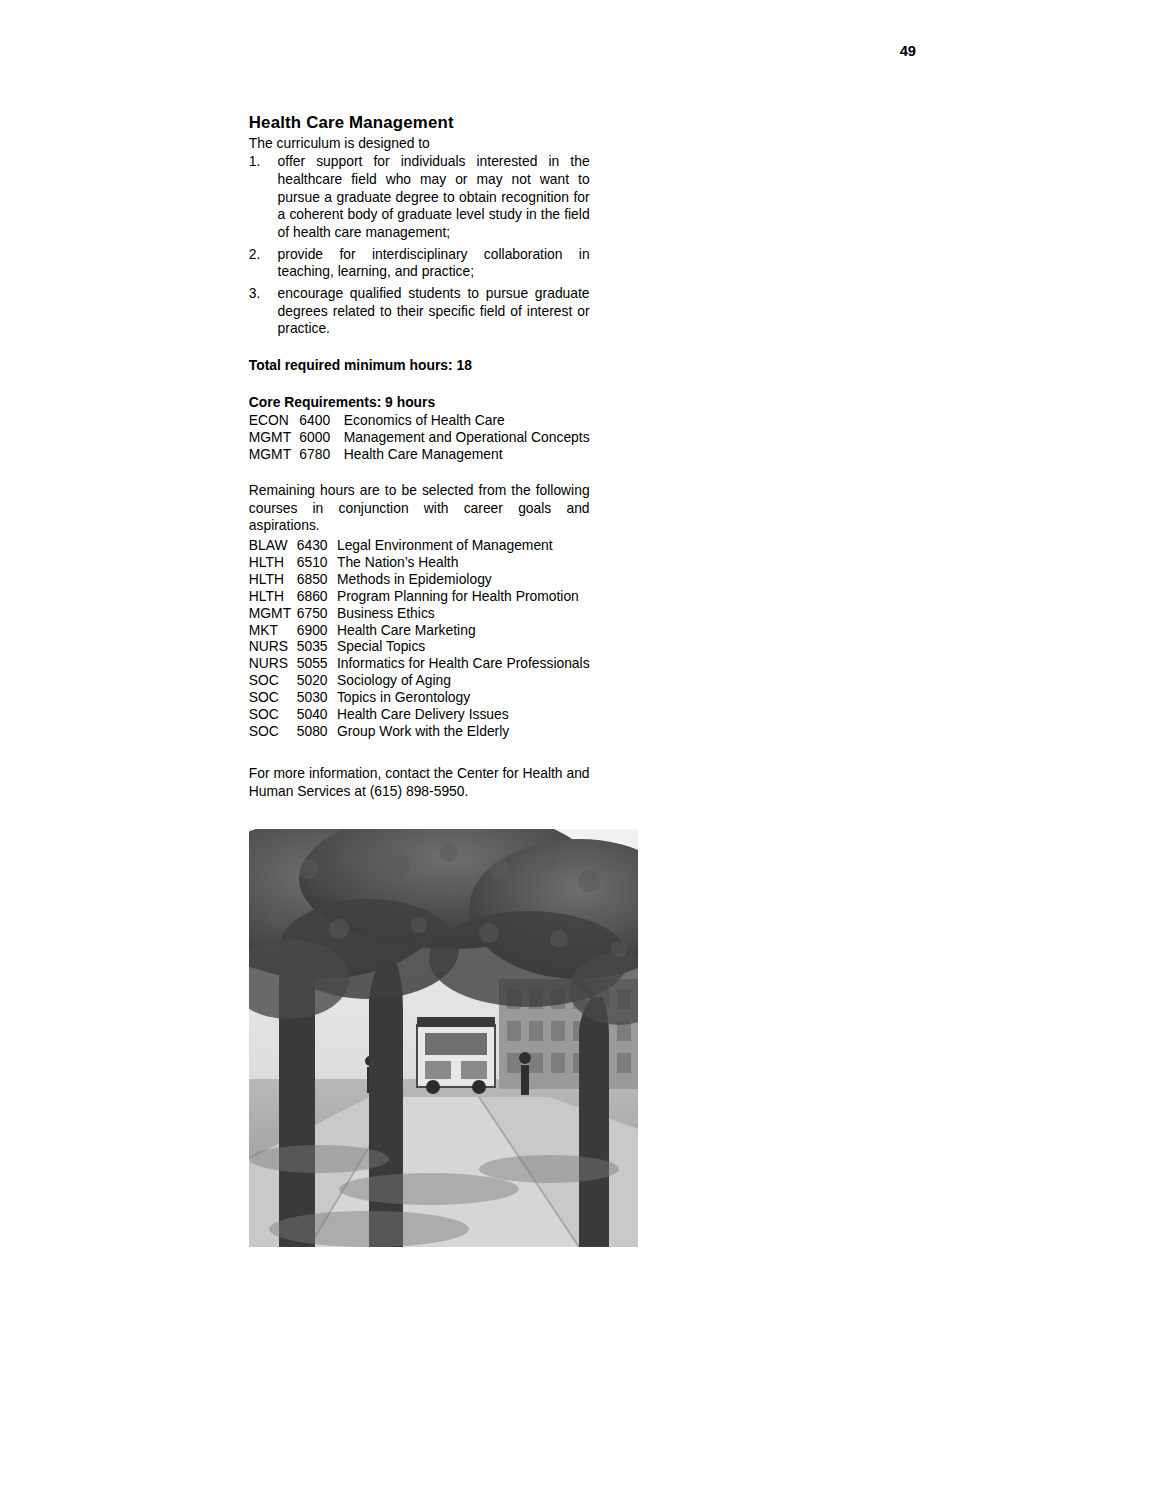49
Health Care Management
The curriculum is designed to
1. offer support for individuals interested in the healthcare field who may or may not want to pursue a graduate degree to obtain recognition for a coherent body of graduate level study in the field of health care management;
2. provide for interdisciplinary collaboration in teaching, learning, and practice;
3. encourage qualified students to pursue graduate degrees related to their specific field of interest or practice.
Total required minimum hours: 18
Core Requirements: 9 hours
| ECON | 6400 | Economics of Health Care |
| MGMT | 6000 | Management and Operational Concepts |
| MGMT | 6780 | Health Care Management |
Remaining hours are to be selected from the following courses in conjunction with career goals and aspirations.
| BLAW | 6430 | Legal Environment of Management |
| HLTH | 6510 | The Nation’s Health |
| HLTH | 6850 | Methods in Epidemiology |
| HLTH | 6860 | Program Planning for Health Promotion |
| MGMT | 6750 | Business Ethics |
| MKT | 6900 | Health Care Marketing |
| NURS | 5035 | Special Topics |
| NURS | 5055 | Informatics for Health Care Professionals |
| SOC | 5020 | Sociology of Aging |
| SOC | 5030 | Topics in Gerontology |
| SOC | 5040 | Health Care Delivery Issues |
| SOC | 5080 | Group Work with the Elderly |
For more information, contact the Center for Health and Human Services at (615) 898-5950.